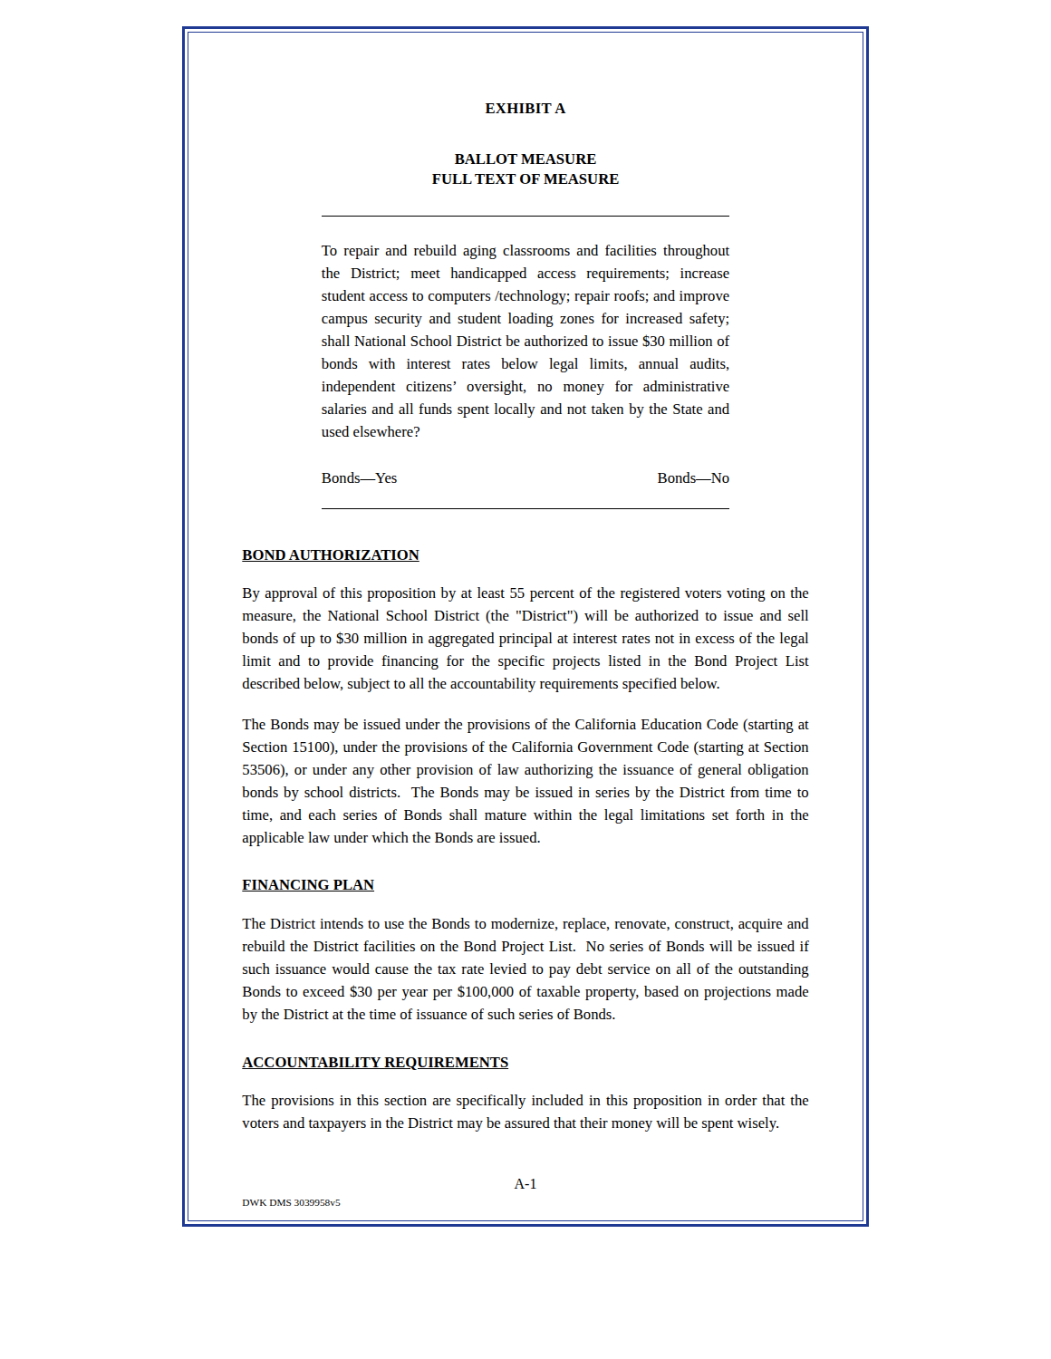EXHIBIT A
BALLOT MEASURE
FULL TEXT OF MEASURE
To repair and rebuild aging classrooms and facilities throughout the District; meet handicapped access requirements; increase student access to computers /technology; repair roofs; and improve campus security and student loading zones for increased safety; shall National School District be authorized to issue $30 million of bonds with interest rates below legal limits, annual audits, independent citizens’ oversight, no money for administrative salaries and all funds spent locally and not taken by the State and used elsewhere?
Bonds—Yes Bonds—No
Bond Authorization
By approval of this proposition by at least 55 percent of the registered voters voting on the measure, the National School District (the "District") will be authorized to issue and sell bonds of up to $30 million in aggregated principal at interest rates not in excess of the legal limit and to provide financing for the specific projects listed in the Bond Project List described below, subject to all the accountability requirements specified below.
The Bonds may be issued under the provisions of the California Education Code (starting at Section 15100), under the provisions of the California Government Code (starting at Section 53506), or under any other provision of law authorizing the issuance of general obligation bonds by school districts. The Bonds may be issued in series by the District from time to time, and each series of Bonds shall mature within the legal limitations set forth in the applicable law under which the Bonds are issued.
Financing Plan
The District intends to use the Bonds to modernize, replace, renovate, construct, acquire and rebuild the District facilities on the Bond Project List. No series of Bonds will be issued if such issuance would cause the tax rate levied to pay debt service on all of the outstanding Bonds to exceed $30 per year per $100,000 of taxable property, based on projections made by the District at the time of issuance of such series of Bonds.
Accountability Requirements
The provisions in this section are specifically included in this proposition in order that the voters and taxpayers in the District may be assured that their money will be spent wisely.
A-1
DWK DMS 3039958v5